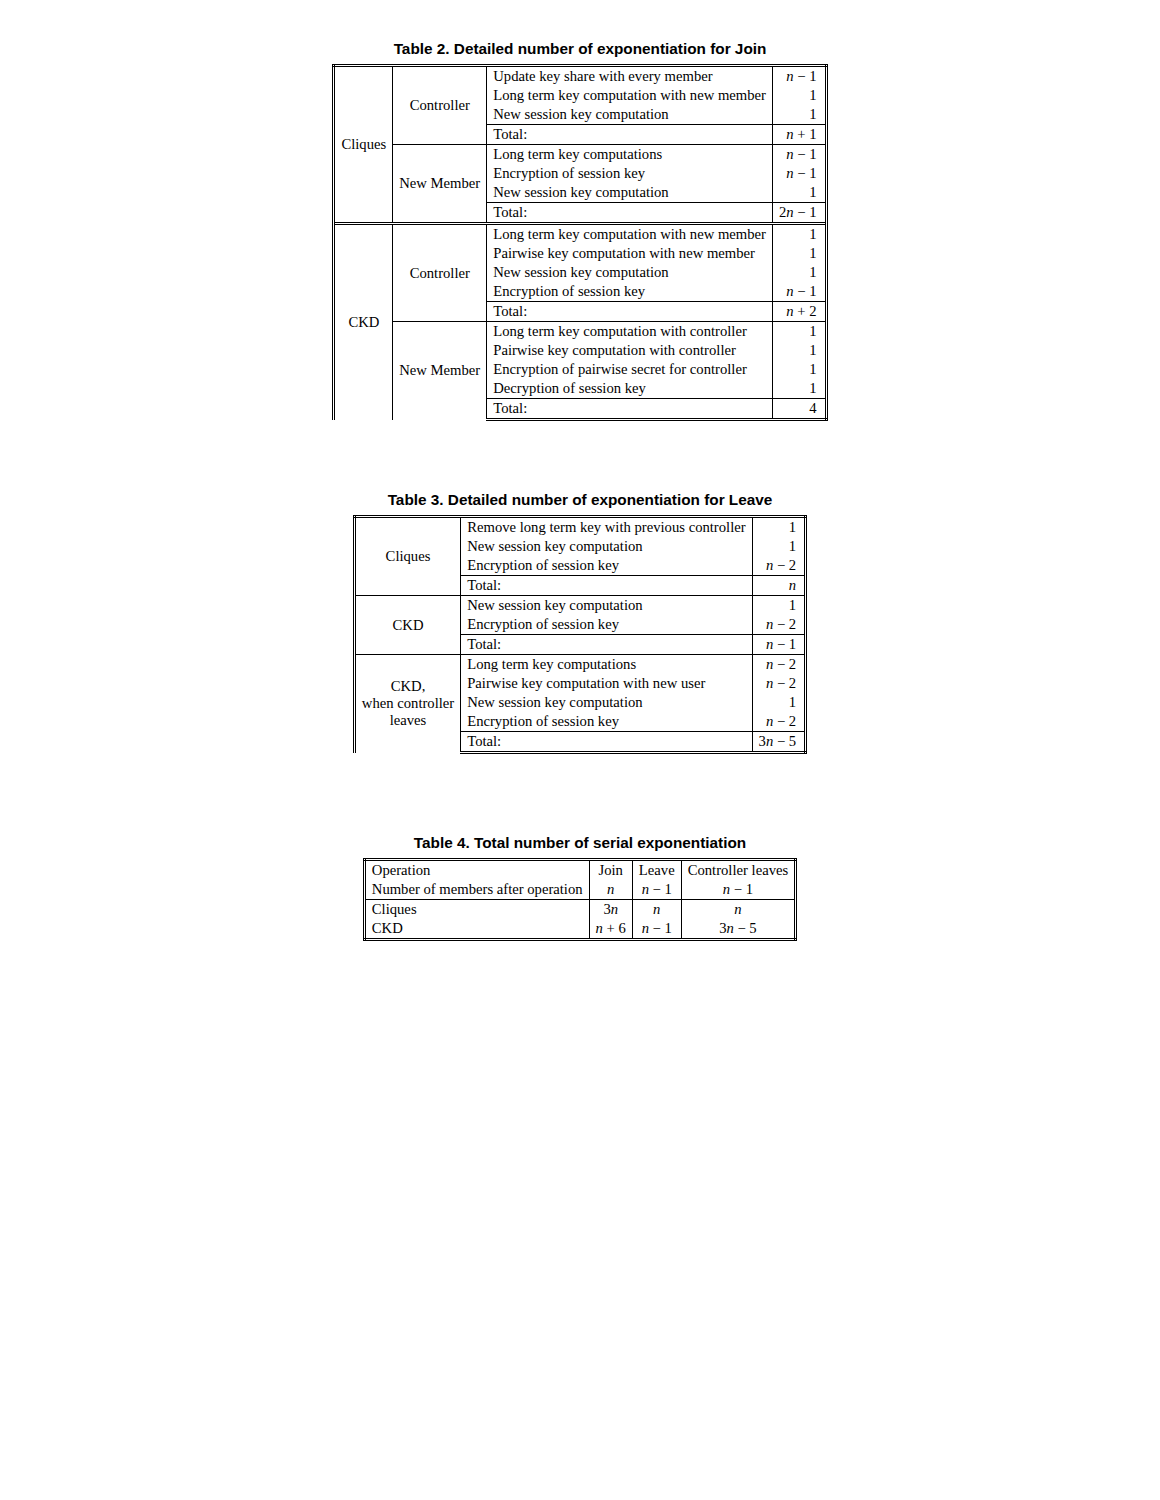Table 2. Detailed number of exponentiation for Join
| Cliques | Controller | Update key share with every member | n − 1 |
| Long term key computation with new member | 1 |
| New session key computation | 1 |
| Total: | n + 1 |
| New Member | Long term key computations | n − 1 |
| Encryption of session key | n − 1 |
| New session key computation | 1 |
| Total: | 2 n − 1 |
| CKD | Controller | Long term key computation with new member | 1 |
| Pairwise key computation with new member | 1 |
| New session key computation | 1 |
| Encryption of session key | n − 1 |
| Total: | n + 2 |
| New Member | Long term key computation with controller | 1 |
| Pairwise key computation with controller | 1 |
| Encryption of pairwise secret for controller | 1 |
| Decryption of session key | 1 |
| Total: | 4 |
Table 3. Detailed number of exponentiation for Leave
| Cliques | Remove long term key with previous controller | 1 |
| New session key computation | 1 |
| Encryption of session key | n − 2 |
| Total: | n |
| CKD | New session key computation | 1 |
| Encryption of session key | n − 2 |
| Total: | n − 1 |
| CKD, when controller leaves | Long term key computations | n − 2 |
| Pairwise key computation with new user | n − 2 |
| New session key computation | 1 |
| Encryption of session key | n − 2 |
| Total: | 3 n − 5 |
Table 4. Total number of serial exponentiation
| Operation | Join | Leave | Controller leaves |
| Number of members after operation | n | n − 1 | n − 1 |
| Cliques | 3 n | n | n |
| CKD | n + 6 | n − 1 | 3 n − 5 |